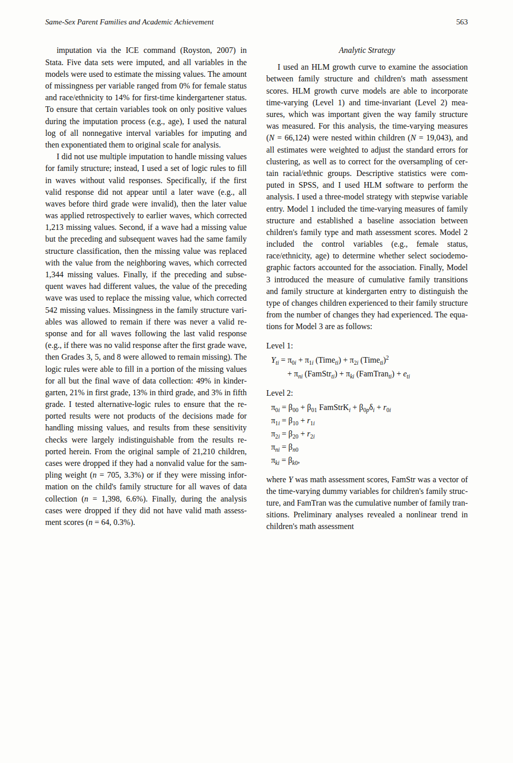Same-Sex Parent Families and Academic Achievement 563
imputation via the ICE command (Royston, 2007) in Stata. Five data sets were imputed, and all variables in the models were used to estimate the missing values. The amount of missingness per variable ranged from 0% for female status and race/ethnicity to 14% for first-time kindergartener status. To ensure that certain variables took on only positive values during the imputation process (e.g., age), I used the natural log of all nonnegative interval variables for imputing and then exponentiated them to original scale for analysis.
I did not use multiple imputation to handle missing values for family structure; instead, I used a set of logic rules to fill in waves without valid responses. Specifically, if the first valid response did not appear until a later wave (e.g., all waves before third grade were invalid), then the later value was applied retrospectively to earlier waves, which corrected 1,213 missing values. Second, if a wave had a missing value but the preceding and subsequent waves had the same family structure classification, then the missing value was replaced with the value from the neighboring waves, which corrected 1,344 missing values. Finally, if the preceding and subsequent waves had different values, the value of the preceding wave was used to replace the missing value, which corrected 542 missing values. Missingness in the family structure variables was allowed to remain if there was never a valid response and for all waves following the last valid response (e.g., if there was no valid response after the first grade wave, then Grades 3, 5, and 8 were allowed to remain missing). The logic rules were able to fill in a portion of the missing values for all but the final wave of data collection: 49% in kindergarten, 21% in first grade, 13% in third grade, and 3% in fifth grade. I tested alternative-logic rules to ensure that the reported results were not products of the decisions made for handling missing values, and results from these sensitivity checks were largely indistinguishable from the results reported herein. From the original sample of 21,210 children, cases were dropped if they had a nonvalid value for the sampling weight (n = 705, 3.3%) or if they were missing information on the child's family structure for all waves of data collection (n = 1,398, 6.6%). Finally, during the analysis cases were dropped if they did not have valid math assessment scores (n = 64, 0.3%).
Analytic Strategy
I used an HLM growth curve to examine the association between family structure and children's math assessment scores. HLM growth curve models are able to incorporate time-varying (Level 1) and time-invariant (Level 2) measures, which was important given the way family structure was measured. For this analysis, the time-varying measures (N = 66,124) were nested within children (N = 19,043), and all estimates were weighted to adjust the standard errors for clustering, as well as to correct for the oversampling of certain racial/ethnic groups. Descriptive statistics were computed in SPSS, and I used HLM software to perform the analysis. I used a three-model strategy with stepwise variable entry. Model 1 included the time-varying measures of family structure and established a baseline association between children's family type and math assessment scores. Model 2 included the control variables (e.g., female status, race/ethnicity, age) to determine whether select sociodemographic factors accounted for the association. Finally, Model 3 introduced the measure of cumulative family transitions and family structure at kindergarten entry to distinguish the type of changes children experienced to their family structure from the number of changes they had experienced. The equations for Model 3 are as follows:
Level 1:
Yti = π0i + π1i (Timeti) + π2i (Timeti)2
+ πni (FamStrti) + πki (FamTranti) + eti
Level 2:
π0i = β00 + β01 FamStrKi + β0pδi + r0i
π1i = β10 + r1i
π2i = β20 + r2i
πni = βn0
πki = βk0,
where Y was math assessment scores, FamStr was a vector of the time-varying dummy variables for children's family structure, and FamTran was the cumulative number of family transitions. Preliminary analyses revealed a nonlinear trend in children's math assessment